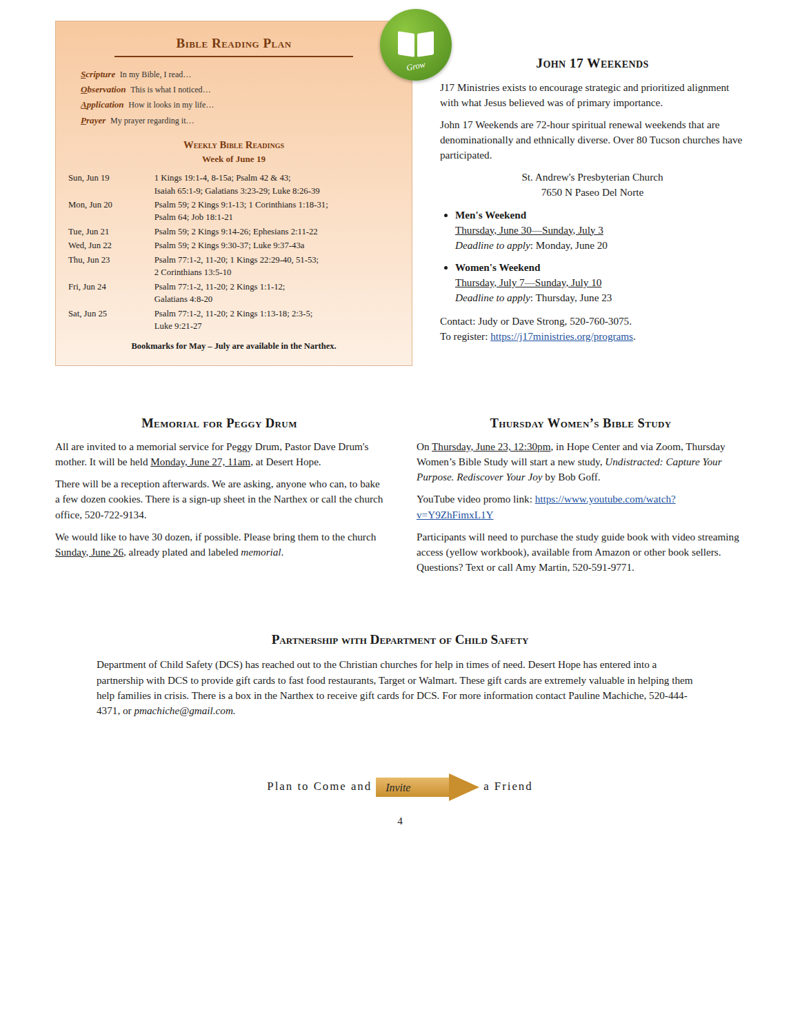Bible Reading Plan
Scripture In my Bible, I read…
Observation This is what I noticed…
Application How it looks in my life…
Prayer My prayer regarding it…
Weekly Bible Readings
Week of June 19
| Sun, Jun 19 | 1 Kings 19:1-4, 8-15a; Psalm 42 & 43; Isaiah 65:1-9; Galatians 3:23-29; Luke 8:26-39 |
| Mon, Jun 20 | Psalm 59; 2 Kings 9:1-13; 1 Corinthians 1:18-31; Psalm 64; Job 18:1-21 |
| Tue, Jun 21 | Psalm 59; 2 Kings 9:14-26; Ephesians 2:11-22 |
| Wed, Jun 22 | Psalm 59; 2 Kings 9:30-37; Luke 9:37-43a |
| Thu, Jun 23 | Psalm 77:1-2, 11-20; 1 Kings 22:29-40, 51-53; 2 Corinthians 13:5-10 |
| Fri, Jun 24 | Psalm 77:1-2, 11-20; 2 Kings 1:1-12; Galatians 4:8-20 |
| Sat, Jun 25 | Psalm 77:1-2, 11-20; 2 Kings 1:13-18; 2:3-5; Luke 9:21-27 |
Bookmarks for May – July are available in the Narthex.
Grow
John 17 Weekends
J17 Ministries exists to encourage strategic and prioritized alignment with what Jesus believed was of primary importance.
John 17 Weekends are 72-hour spiritual renewal weekends that are denominationally and ethnically diverse. Over 80 Tucson churches have participated.
St. Andrew's Presbyterian Church
7650 N Paseo Del Norte
Men's Weekend Thursday, June 30—Sunday, July 3
Deadline to apply: Monday, June 20
Women's Weekend Thursday, July 7—Sunday, July 10
Deadline to apply: Thursday, June 23
Contact: Judy or Dave Strong, 520-760-3075.
To register: https://j17ministries.org/programs.
Memorial for Peggy Drum
All are invited to a memorial service for Peggy Drum, Pastor Dave Drum's mother. It will be held Monday, June 27, 11am, at Desert Hope.
There will be a reception afterwards. We are asking, anyone who can, to bake a few dozen cookies. There is a sign-up sheet in the Narthex or call the church office, 520-722-9134.
We would like to have 30 dozen, if possible. Please bring them to the church Sunday, June 26, already plated and labeled memorial.
Thursday Women’s Bible Study
On Thursday, June 23, 12:30pm, in Hope Center and via Zoom, Thursday Women’s Bible Study will start a new study, Undistracted: Capture Your Purpose. Rediscover Your Joy by Bob Goff.
YouTube video promo link: https://www.youtube.com/watch?v=Y9ZhFimxL1Y
Participants will need to purchase the study guide book with video streaming access (yellow workbook), available from Amazon or other book sellers. Questions? Text or call Amy Martin, 520-591-9771.
Partnership with Department of Child Safety
Department of Child Safety (DCS) has reached out to the Christian churches for help in times of need. Desert Hope has entered into a partnership with DCS to provide gift cards to fast food restaurants, Target or Walmart. These gift cards are extremely valuable in helping them help families in crisis. There is a box in the Narthex to receive gift cards for DCS. For more information contact Pauline Machiche, 520-444-4371, or pmachiche@gmail.com.
Plan to Come and Invite a Friend
4